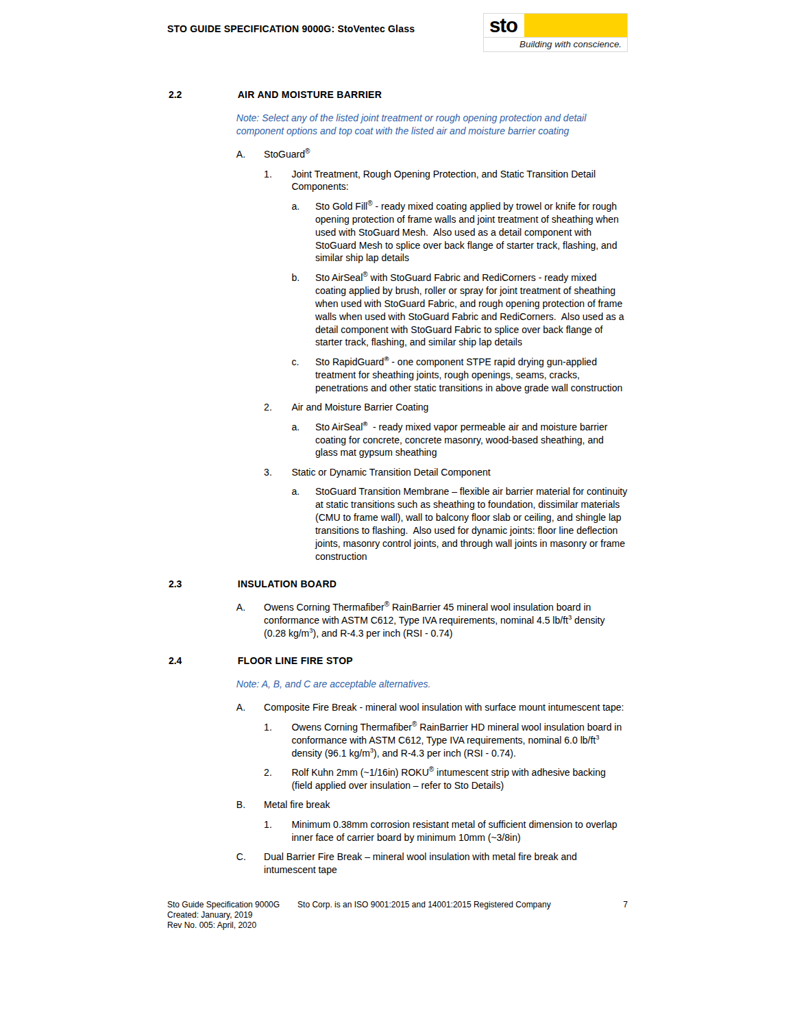STO GUIDE SPECIFICATION 9000G: StoVentec Glass
sto
Building with conscience.
2.2
AIR AND MOISTURE BARRIER
Note: Select any of the listed joint treatment or rough opening protection and detail component options and top coat with the listed air and moisture barrier coating
A.
StoGuard®
1.
Joint Treatment, Rough Opening Protection, and Static Transition Detail Components:
a.
Sto Gold Fill® - ready mixed coating applied by trowel or knife for rough opening protection of frame walls and joint treatment of sheathing when used with StoGuard Mesh. Also used as a detail component with StoGuard Mesh to splice over back flange of starter track, flashing, and similar ship lap details
b.
Sto AirSeal® with StoGuard Fabric and RediCorners - ready mixed coating applied by brush, roller or spray for joint treatment of sheathing when used with StoGuard Fabric, and rough opening protection of frame walls when used with StoGuard Fabric and RediCorners. Also used as a detail component with StoGuard Fabric to splice over back flange of starter track, flashing, and similar ship lap details
c.
Sto RapidGuard® - one component STPE rapid drying gun-applied treatment for sheathing joints, rough openings, seams, cracks, penetrations and other static transitions in above grade wall construction
2.
Air and Moisture Barrier Coating
a.
Sto AirSeal® - ready mixed vapor permeable air and moisture barrier coating for concrete, concrete masonry, wood-based sheathing, and glass mat gypsum sheathing
3.
Static or Dynamic Transition Detail Component
a.
StoGuard Transition Membrane – flexible air barrier material for continuity at static transitions such as sheathing to foundation, dissimilar materials (CMU to frame wall), wall to balcony floor slab or ceiling, and shingle lap transitions to flashing. Also used for dynamic joints: floor line deflection joints, masonry control joints, and through wall joints in masonry or frame construction
2.3
INSULATION BOARD
A.
Owens Corning Thermafiber® RainBarrier 45 mineral wool insulation board in conformance with ASTM C612, Type IVA requirements, nominal 4.5 lb/ft3 density (0.28 kg/m3), and R-4.3 per inch (RSI - 0.74)
2.4
FLOOR LINE FIRE STOP
Note: A, B, and C are acceptable alternatives.
A.
Composite Fire Break - mineral wool insulation with surface mount intumescent tape:
1.
Owens Corning Thermafiber® RainBarrier HD mineral wool insulation board in conformance with ASTM C612, Type IVA requirements, nominal 6.0 lb/ft3 density (96.1 kg/m3), and R-4.3 per inch (RSI - 0.74).
2.
Rolf Kuhn 2mm (~1/16in) ROKU® intumescent strip with adhesive backing (field applied over insulation – refer to Sto Details)
B.
Metal fire break
1.
Minimum 0.38mm corrosion resistant metal of sufficient dimension to overlap inner face of carrier board by minimum 10mm (~3/8in)
C.
Dual Barrier Fire Break – mineral wool insulation with metal fire break and intumescent tape
Sto Guide Specification 9000G Created: January, 2019 Rev No. 005: April, 2020
Sto Corp. is an ISO 9001:2015 and 14001:2015 Registered Company
7